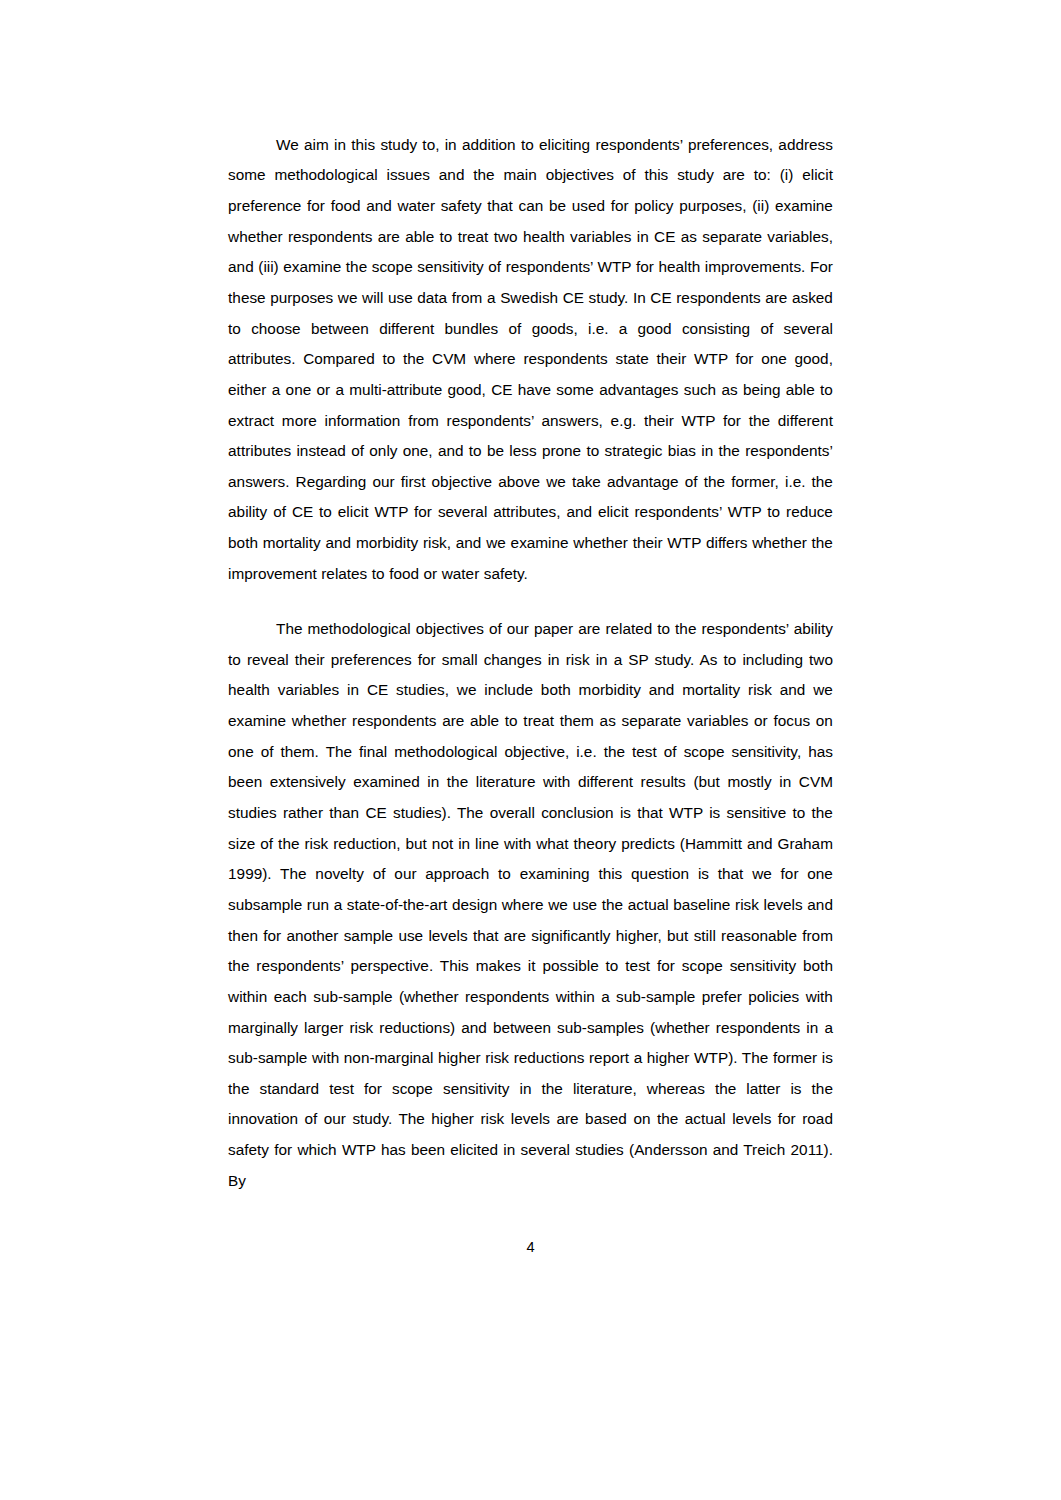We aim in this study to, in addition to eliciting respondents’ preferences, address some methodological issues and the main objectives of this study are to: (i) elicit preference for food and water safety that can be used for policy purposes, (ii) examine whether respondents are able to treat two health variables in CE as separate variables, and (iii) examine the scope sensitivity of respondents’ WTP for health improvements. For these purposes we will use data from a Swedish CE study. In CE respondents are asked to choose between different bundles of goods, i.e. a good consisting of several attributes. Compared to the CVM where respondents state their WTP for one good, either a one or a multi-attribute good, CE have some advantages such as being able to extract more information from respondents’ answers, e.g. their WTP for the different attributes instead of only one, and to be less prone to strategic bias in the respondents’ answers. Regarding our first objective above we take advantage of the former, i.e. the ability of CE to elicit WTP for several attributes, and elicit respondents’ WTP to reduce both mortality and morbidity risk, and we examine whether their WTP differs whether the improvement relates to food or water safety.
The methodological objectives of our paper are related to the respondents’ ability to reveal their preferences for small changes in risk in a SP study. As to including two health variables in CE studies, we include both morbidity and mortality risk and we examine whether respondents are able to treat them as separate variables or focus on one of them. The final methodological objective, i.e. the test of scope sensitivity, has been extensively examined in the literature with different results (but mostly in CVM studies rather than CE studies). The overall conclusion is that WTP is sensitive to the size of the risk reduction, but not in line with what theory predicts (Hammitt and Graham 1999). The novelty of our approach to examining this question is that we for one subsample run a state-of-the-art design where we use the actual baseline risk levels and then for another sample use levels that are significantly higher, but still reasonable from the respondents’ perspective. This makes it possible to test for scope sensitivity both within each sub-sample (whether respondents within a sub-sample prefer policies with marginally larger risk reductions) and between sub-samples (whether respondents in a sub-sample with non-marginal higher risk reductions report a higher WTP). The former is the standard test for scope sensitivity in the literature, whereas the latter is the innovation of our study. The higher risk levels are based on the actual levels for road safety for which WTP has been elicited in several studies (Andersson and Treich 2011). By
4